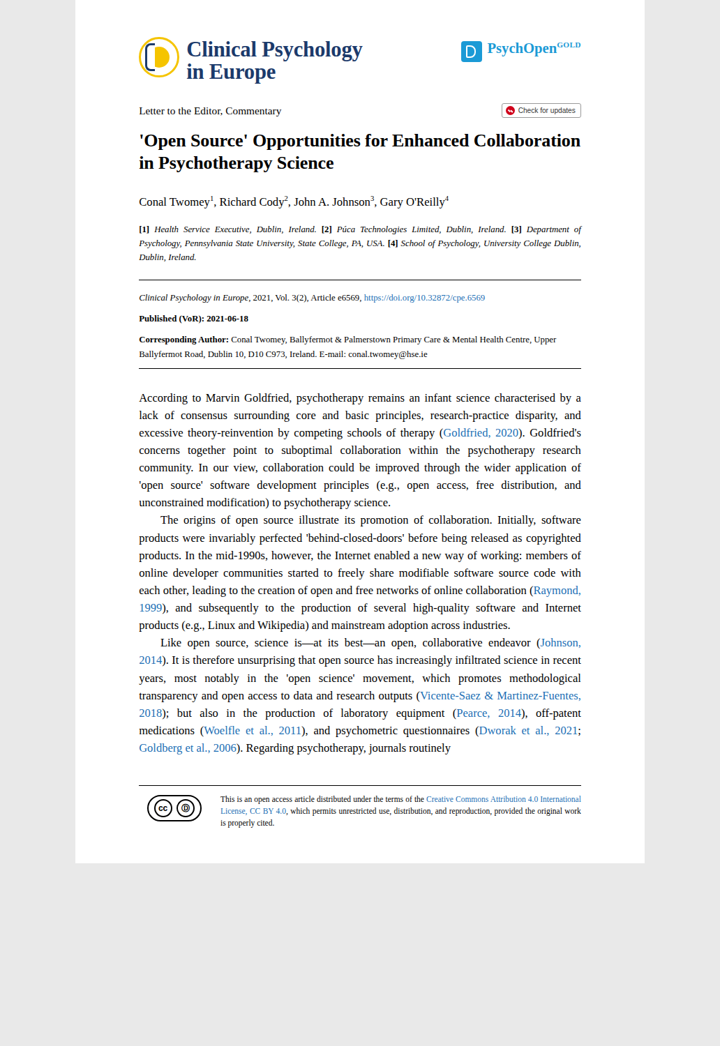Clinical Psychology
in Europe
PsychOpenGOLD
Letter to the Editor, Commentary
Check for updates
'Open Source' Opportunities for Enhanced Collaboration in Psychotherapy Science
Conal Twomey1, Richard Cody2, John A. Johnson3, Gary O'Reilly4
[1] Health Service Executive, Dublin, Ireland. [2] Púca Technologies Limited, Dublin, Ireland. [3] Department of Psychology, Pennsylvania State University, State College, PA, USA. [4] School of Psychology, University College Dublin, Dublin, Ireland.
Clinical Psychology in Europe, 2021, Vol. 3(2), Article e6569, https://doi.org/10.32872/cpe.6569
Published (VoR): 2021-06-18
Corresponding Author: Conal Twomey, Ballyfermot & Palmerstown Primary Care & Mental Health Centre, Upper Ballyfermot Road, Dublin 10, D10 C973, Ireland. E-mail: conal.twomey@hse.ie
According to Marvin Goldfried, psychotherapy remains an infant science characterised by a lack of consensus surrounding core and basic principles, research-practice disparity, and excessive theory-reinvention by competing schools of therapy (Goldfried, 2020). Goldfried's concerns together point to suboptimal collaboration within the psychotherapy research community. In our view, collaboration could be improved through the wider application of 'open source' software development principles (e.g., open access, free distribution, and unconstrained modification) to psychotherapy science.
The origins of open source illustrate its promotion of collaboration. Initially, software products were invariably perfected 'behind-closed-doors' before being released as copyrighted products. In the mid-1990s, however, the Internet enabled a new way of working: members of online developer communities started to freely share modifiable software source code with each other, leading to the creation of open and free networks of online collaboration (Raymond, 1999), and subsequently to the production of several high-quality software and Internet products (e.g., Linux and Wikipedia) and mainstream adoption across industries.
Like open source, science is—at its best—an open, collaborative endeavor (Johnson, 2014). It is therefore unsurprising that open source has increasingly infiltrated science in recent years, most notably in the 'open science' movement, which promotes methodological transparency and open access to data and research outputs (Vicente-Saez & Martinez-Fuentes, 2018); but also in the production of laboratory equipment (Pearce, 2014), off-patent medications (Woelfle et al., 2011), and psychometric questionnaires (Dworak et al., 2021; Goldberg et al., 2006). Regarding psychotherapy, journals routinely
cc
Ⓓ
This is an open access article distributed under the terms of the Creative Commons Attribution 4.0 International License, CC BY 4.0, which permits unrestricted use, distribution, and reproduction, provided the original work is properly cited.